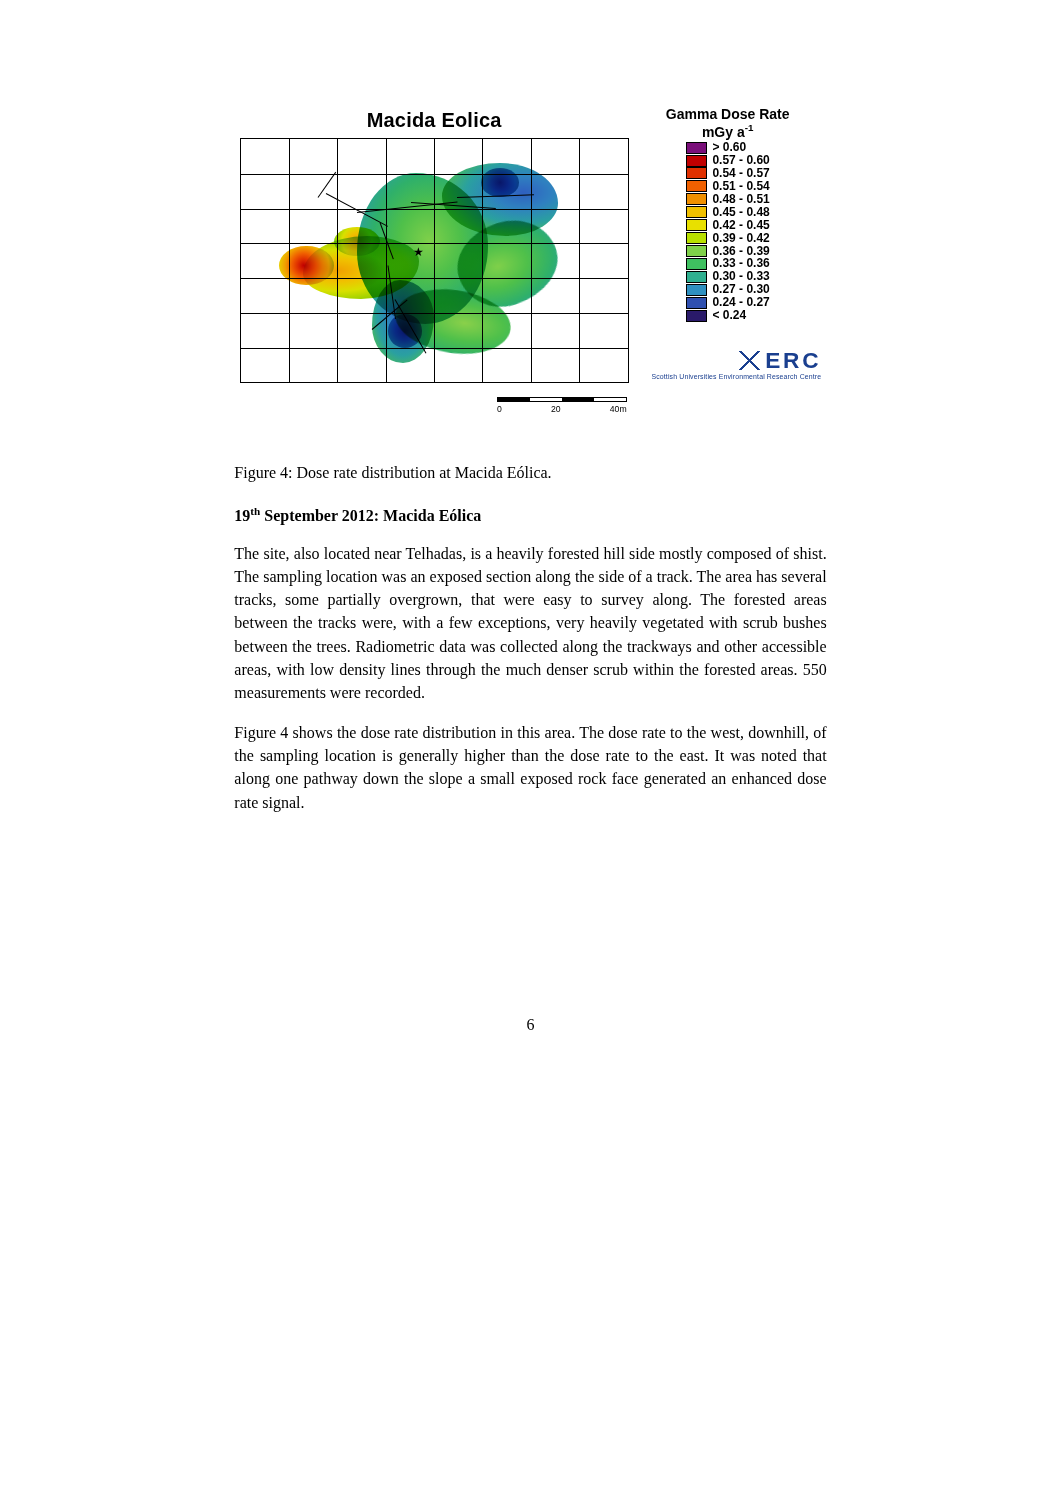Macida Eolica
★
02040m
Gamma Dose Rate mGy a-1
> 0.60
0.57 - 0.60
0.54 - 0.57
0.51 - 0.54
0.48 - 0.51
0.45 - 0.48
0.42 - 0.45
0.39 - 0.42
0.36 - 0.39
0.33 - 0.36
0.30 - 0.33
0.27 - 0.30
0.24 - 0.27
< 0.24
ERC
Scottish Universities Environmental Research Centre
Figure 4: Dose rate distribution at Macida Eólica.
19th September 2012: Macida Eólica
The site, also located near Telhadas, is a heavily forested hill side mostly composed of shist. The sampling location was an exposed section along the side of a track. The area has several tracks, some partially overgrown, that were easy to survey along. The forested areas between the tracks were, with a few exceptions, very heavily vegetated with scrub bushes between the trees. Radiometric data was collected along the trackways and other accessible areas, with low density lines through the much denser scrub within the forested areas. 550 measurements were recorded.
Figure 4 shows the dose rate distribution in this area. The dose rate to the west, downhill, of the sampling location is generally higher than the dose rate to the east. It was noted that along one pathway down the slope a small exposed rock face generated an enhanced dose rate signal.
6